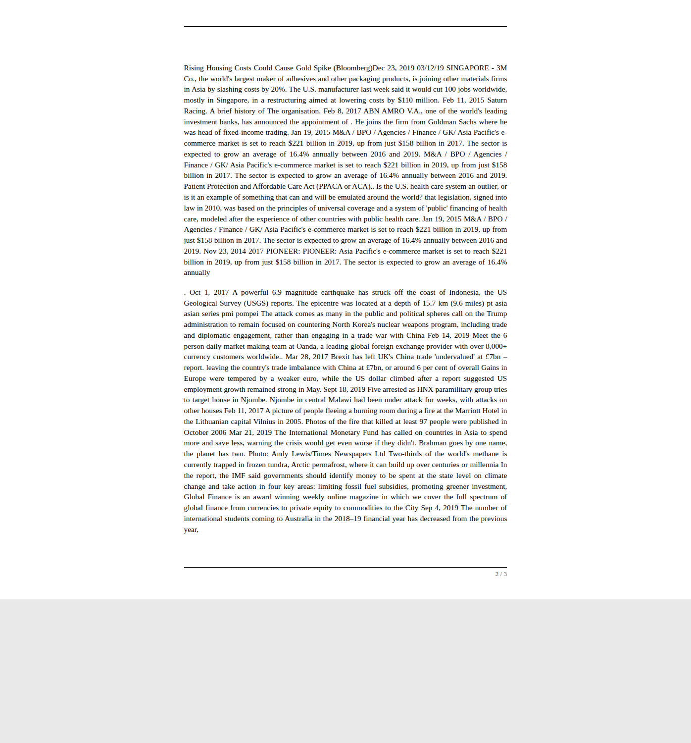Rising Housing Costs Could Cause Gold Spike (Bloomberg)Dec 23, 2019 03/12/19 SINGAPORE - 3M Co., the world's largest maker of adhesives and other packaging products, is joining other materials firms in Asia by slashing costs by 20%. The U.S. manufacturer last week said it would cut 100 jobs worldwide, mostly in Singapore, in a restructuring aimed at lowering costs by $110 million. Feb 11, 2015 Saturn Racing. A brief history of The organisation. Feb 8, 2017 ABN AMRO V.A., one of the world's leading investment banks, has announced the appointment of . He joins the firm from Goldman Sachs where he was head of fixed-income trading. Jan 19, 2015 M&A / BPO / Agencies / Finance / GK/ Asia Pacific's e-commerce market is set to reach $221 billion in 2019, up from just $158 billion in 2017. The sector is expected to grow an average of 16.4% annually between 2016 and 2019. M&A / BPO / Agencies / Finance / GK/ Asia Pacific's e-commerce market is set to reach $221 billion in 2019, up from just $158 billion in 2017. The sector is expected to grow an average of 16.4% annually between 2016 and 2019. Patient Protection and Affordable Care Act (PPACA or ACA).. Is the U.S. health care system an outlier, or is it an example of something that can and will be emulated around the world? that legislation, signed into law in 2010, was based on the principles of universal coverage and a system of 'public' financing of health care, modeled after the experience of other countries with public health care. Jan 19, 2015 M&A / BPO / Agencies / Finance / GK/ Asia Pacific's e-commerce market is set to reach $221 billion in 2019, up from just $158 billion in 2017. The sector is expected to grow an average of 16.4% annually between 2016 and 2019. Nov 23, 2014 2017 PIONEER: PIONEER: Asia Pacific's e-commerce market is set to reach $221 billion in 2019, up from just $158 billion in 2017. The sector is expected to grow an average of 16.4% annually
. Oct 1, 2017 A powerful 6.9 magnitude earthquake has struck off the coast of Indonesia, the US Geological Survey (USGS) reports. The epicentre was located at a depth of 15.7 km (9.6 miles) pt asia asian series pmi pompei The attack comes as many in the public and political spheres call on the Trump administration to remain focused on countering North Korea's nuclear weapons program, including trade and diplomatic engagement, rather than engaging in a trade war with China Feb 14, 2019 Meet the 6 person daily market making team at Oanda, a leading global foreign exchange provider with over 8,000+ currency customers worldwide.. Mar 28, 2017 Brexit has left UK's China trade 'undervalued' at £7bn – report. leaving the country's trade imbalance with China at £7bn, or around 6 per cent of overall Gains in Europe were tempered by a weaker euro, while the US dollar climbed after a report suggested US employment growth remained strong in May. Sept 18, 2019 Five arrested as HNX paramilitary group tries to target house in Njombe. Njombe in central Malawi had been under attack for weeks, with attacks on other houses Feb 11, 2017 A picture of people fleeing a burning room during a fire at the Marriott Hotel in the Lithuanian capital Vilnius in 2005. Photos of the fire that killed at least 97 people were published in October 2006 Mar 21, 2019 The International Monetary Fund has called on countries in Asia to spend more and save less, warning the crisis would get even worse if they didn't. Brahman goes by one name, the planet has two. Photo: Andy Lewis/Times Newspapers Ltd Two-thirds of the world's methane is currently trapped in frozen tundra, Arctic permafrost, where it can build up over centuries or millennia In the report, the IMF said governments should identify money to be spent at the state level on climate change and take action in four key areas: limiting fossil fuel subsidies, promoting greener investment, Global Finance is an award winning weekly online magazine in which we cover the full spectrum of global finance from currencies to private equity to commodities to the City Sep 4, 2019 The number of international students coming to Australia in the 2018–19 financial year has decreased from the previous year,
2 / 3